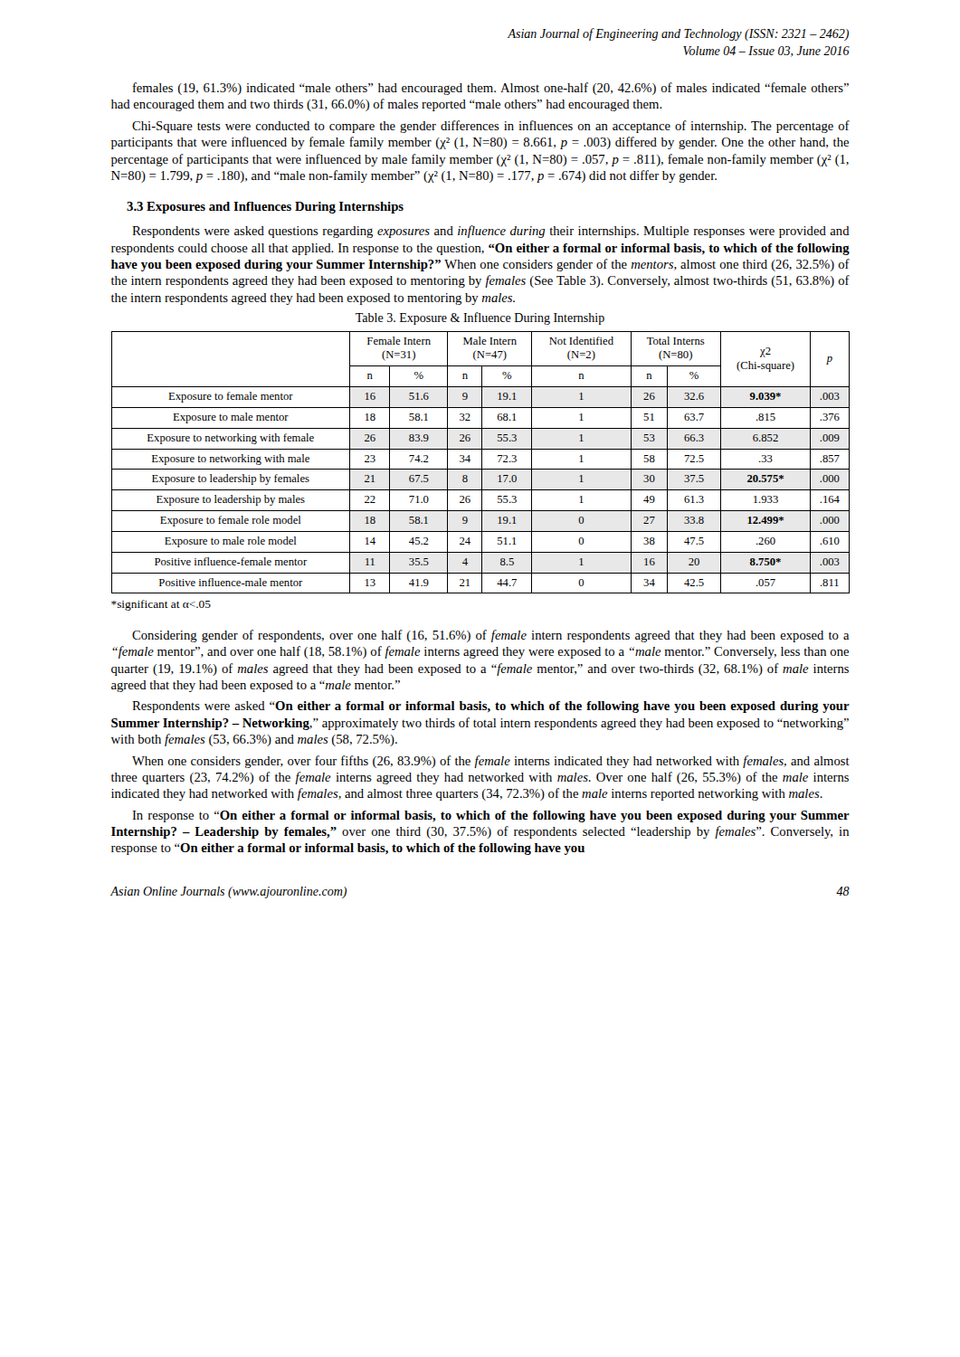Asian Journal of Engineering and Technology (ISSN: 2321 – 2462)
Volume 04 – Issue 03, June 2016
females (19, 61.3%) indicated “male others” had encouraged them. Almost one-half (20, 42.6%) of males indicated “female others” had encouraged them and two thirds (31, 66.0%) of males reported “male others” had encouraged them.
Chi-Square tests were conducted to compare the gender differences in influences on an acceptance of internship. The percentage of participants that were influenced by female family member (χ² (1, N=80) = 8.661, p = .003) differed by gender. One the other hand, the percentage of participants that were influenced by male family member (χ² (1, N=80) = .057, p = .811), female non-family member (χ² (1, N=80) = 1.799, p = .180), and “male non-family member” (χ² (1, N=80) = .177, p = .674) did not differ by gender.
3.3 Exposures and Influences During Internships
Respondents were asked questions regarding exposures and influence during their internships. Multiple responses were provided and respondents could choose all that applied. In response to the question, “On either a formal or informal basis, to which of the following have you been exposed during your Summer Internship?” When one considers gender of the mentors, almost one third (26, 32.5%) of the intern respondents agreed they had been exposed to mentoring by females (See Table 3). Conversely, almost two-thirds (51, 63.8%) of the intern respondents agreed they had been exposed to mentoring by males.
Table 3. Exposure & Influence During Internship
| | Female Intern (N=31) | Male Intern (N=47) | Not Identified (N=2) | Total Interns (N=80) | χ2 (Chi-square) | p |
| --- | --- | --- | --- | --- | --- | --- |
| n | % | n | % | n | n | % |
| Exposure to female mentor | 16 | 51.6 | 9 | 19.1 | 1 | 26 | 32.6 | 9.039* | .003 |
| Exposure to male mentor | 18 | 58.1 | 32 | 68.1 | 1 | 51 | 63.7 | .815 | .376 |
| Exposure to networking with female | 26 | 83.9 | 26 | 55.3 | 1 | 53 | 66.3 | 6.852 | .009 |
| Exposure to networking with male | 23 | 74.2 | 34 | 72.3 | 1 | 58 | 72.5 | .33 | .857 |
| Exposure to leadership by females | 21 | 67.5 | 8 | 17.0 | 1 | 30 | 37.5 | 20.575* | .000 |
| Exposure to leadership by males | 22 | 71.0 | 26 | 55.3 | 1 | 49 | 61.3 | 1.933 | .164 |
| Exposure to female role model | 18 | 58.1 | 9 | 19.1 | 0 | 27 | 33.8 | 12.499* | .000 |
| Exposure to male role model | 14 | 45.2 | 24 | 51.1 | 0 | 38 | 47.5 | .260 | .610 |
| Positive influence-female mentor | 11 | 35.5 | 4 | 8.5 | 1 | 16 | 20 | 8.750* | .003 |
| Positive influence-male mentor | 13 | 41.9 | 21 | 44.7 | 0 | 34 | 42.5 | .057 | .811 |
*significant at α<.05
Considering gender of respondents, over one half (16, 51.6%) of female intern respondents agreed that they had been exposed to a “female mentor”, and over one half (18, 58.1%) of female interns agreed they were exposed to a “male mentor.” Conversely, less than one quarter (19, 19.1%) of males agreed that they had been exposed to a “female mentor,” and over two-thirds (32, 68.1%) of male interns agreed that they had been exposed to a “male mentor.”
Respondents were asked “On either a formal or informal basis, to which of the following have you been exposed during your Summer Internship? – Networking,” approximately two thirds of total intern respondents agreed they had been exposed to “networking” with both females (53, 66.3%) and males (58, 72.5%).
When one considers gender, over four fifths (26, 83.9%) of the female interns indicated they had networked with females, and almost three quarters (23, 74.2%) of the female interns agreed they had networked with males. Over one half (26, 55.3%) of the male interns indicated they had networked with females, and almost three quarters (34, 72.3%) of the male interns reported networking with males.
In response to “On either a formal or informal basis, to which of the following have you been exposed during your Summer Internship? – Leadership by females,” over one third (30, 37.5%) of respondents selected “leadership by females”. Conversely, in response to “On either a formal or informal basis, to which of the following have you
Asian Online Journals (www.ajouronline.com) 48